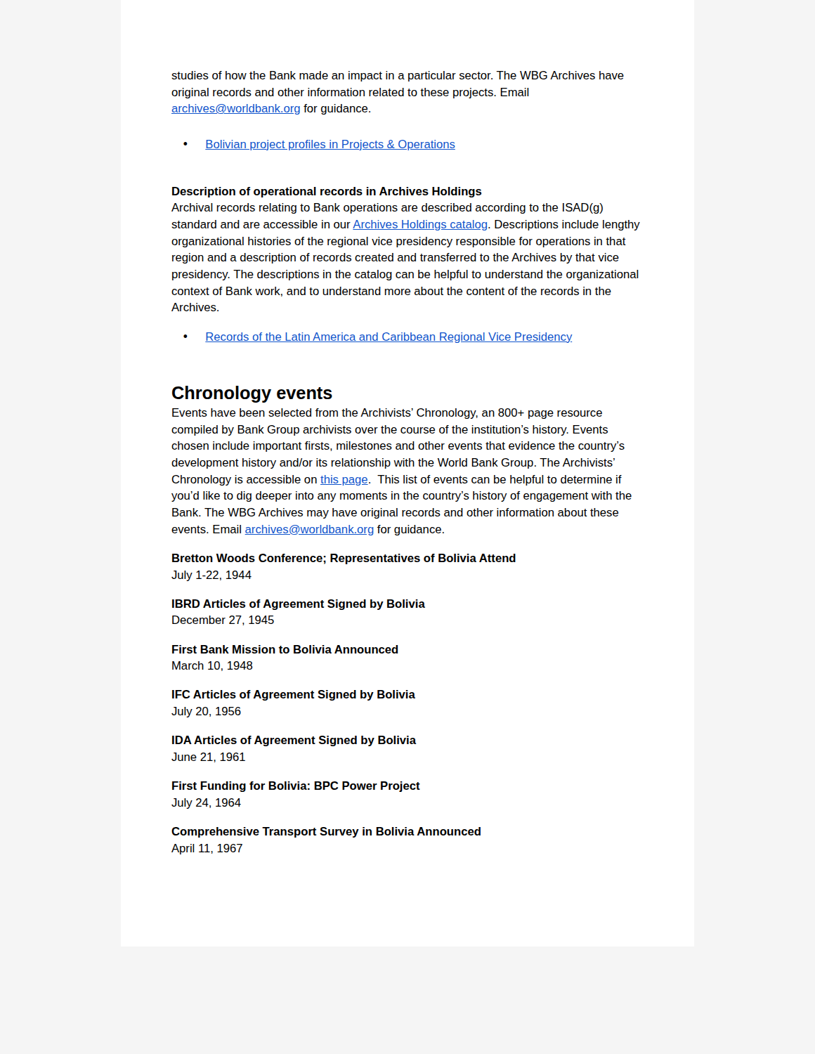studies of how the Bank made an impact in a particular sector. The WBG Archives have original records and other information related to these projects. Email archives@worldbank.org for guidance.
Bolivian project profiles in Projects & Operations
Description of operational records in Archives Holdings
Archival records relating to Bank operations are described according to the ISAD(g) standard and are accessible in our Archives Holdings catalog. Descriptions include lengthy organizational histories of the regional vice presidency responsible for operations in that region and a description of records created and transferred to the Archives by that vice presidency. The descriptions in the catalog can be helpful to understand the organizational context of Bank work, and to understand more about the content of the records in the Archives.
Records of the Latin America and Caribbean Regional Vice Presidency
Chronology events
Events have been selected from the Archivists’ Chronology, an 800+ page resource compiled by Bank Group archivists over the course of the institution’s history. Events chosen include important firsts, milestones and other events that evidence the country’s development history and/or its relationship with the World Bank Group. The Archivists’ Chronology is accessible on this page. This list of events can be helpful to determine if you’d like to dig deeper into any moments in the country’s history of engagement with the Bank. The WBG Archives may have original records and other information about these events. Email archives@worldbank.org for guidance.
Bretton Woods Conference; Representatives of Bolivia Attend
July 1-22, 1944
IBRD Articles of Agreement Signed by Bolivia
December 27, 1945
First Bank Mission to Bolivia Announced
March 10, 1948
IFC Articles of Agreement Signed by Bolivia
July 20, 1956
IDA Articles of Agreement Signed by Bolivia
June 21, 1961
First Funding for Bolivia: BPC Power Project
July 24, 1964
Comprehensive Transport Survey in Bolivia Announced
April 11, 1967